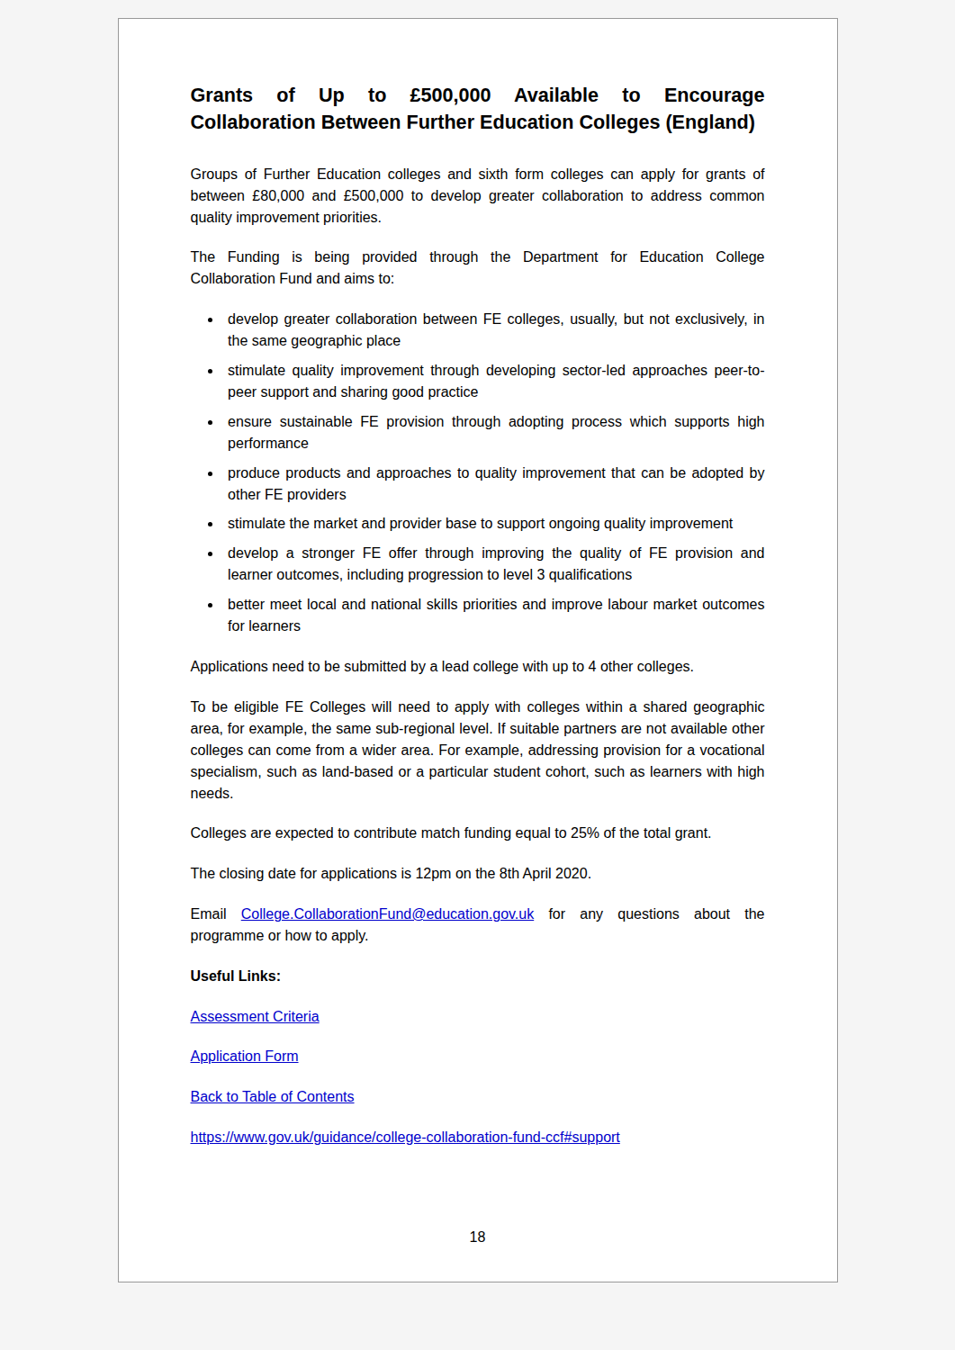Grants of Up to £500,000 Available to Encourage Collaboration Between Further Education Colleges (England)
Groups of Further Education colleges and sixth form colleges can apply for grants of between £80,000 and £500,000 to develop greater collaboration to address common quality improvement priorities.
The Funding is being provided through the Department for Education College Collaboration Fund and aims to:
develop greater collaboration between FE colleges, usually, but not exclusively, in the same geographic place
stimulate quality improvement through developing sector-led approaches peer-to-peer support and sharing good practice
ensure sustainable FE provision through adopting process which supports high performance
produce products and approaches to quality improvement that can be adopted by other FE providers
stimulate the market and provider base to support ongoing quality improvement
develop a stronger FE offer through improving the quality of FE provision and learner outcomes, including progression to level 3 qualifications
better meet local and national skills priorities and improve labour market outcomes for learners
Applications need to be submitted by a lead college with up to 4 other colleges.
To be eligible FE Colleges will need to apply with colleges within a shared geographic area, for example, the same sub-regional level. If suitable partners are not available other colleges can come from a wider area. For example, addressing provision for a vocational specialism, such as land-based or a particular student cohort, such as learners with high needs.
Colleges are expected to contribute match funding equal to 25% of the total grant.
The closing date for applications is 12pm on the 8th April 2020.
Email College.CollaborationFund@education.gov.uk for any questions about the programme or how to apply.
Useful Links:
Assessment Criteria
Application Form
Back to Table of Contents
https://www.gov.uk/guidance/college-collaboration-fund-ccf#support
18